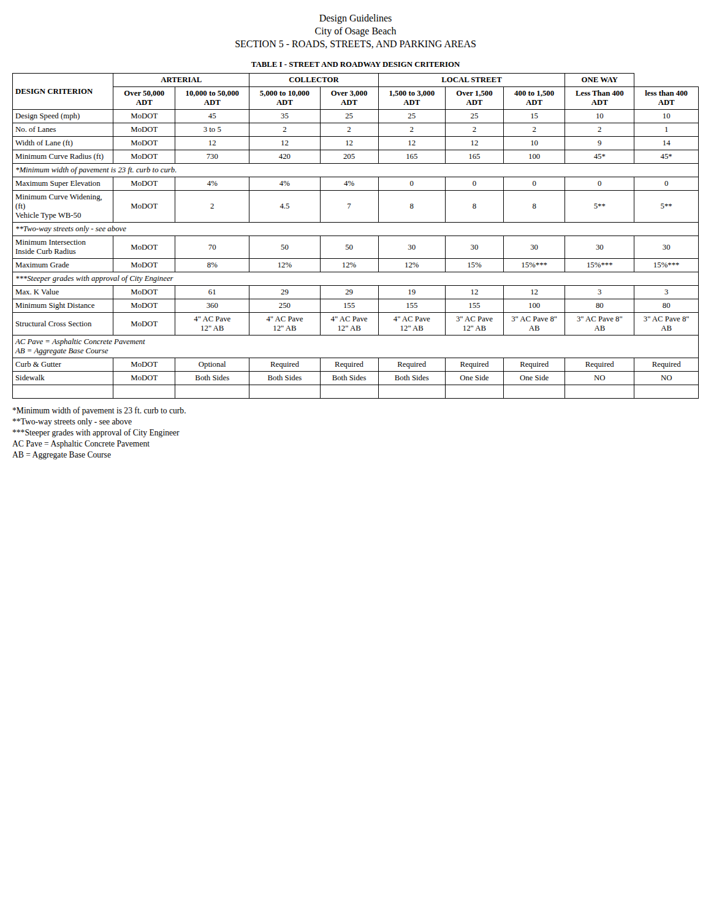Design Guidelines
City of Osage Beach
SECTION 5 - ROADS, STREETS, AND PARKING AREAS
TABLE I - STREET AND ROADWAY DESIGN CRITERION
| DESIGN CRITERION | ARTERIAL | COLLECTOR | LOCAL STREET | ONE WAY |
| --- | --- | --- | --- | --- |
| Over 50,000 ADT | 10,000 to 50,000 ADT | 5,000 to 10,000 ADT | Over 3,000 ADT | 1,500 to 3,000 ADT | Over 1,500 ADT | 400 to 1,500 ADT | Less Than 400 ADT | less than 400 ADT |
| Design Speed (mph) | MoDOT | 45 | 35 | 25 | 25 | 25 | 15 | 10 | 10 |
| No. of Lanes | MoDOT | 3 to 5 | 2 | 2 | 2 | 2 | 2 | 2 | 1 |
| Width of Lane (ft) | MoDOT | 12 | 12 | 12 | 12 | 12 | 10 | 9 | 14 |
| Minimum Curve Radius (ft) | MoDOT | 730 | 420 | 205 | 165 | 165 | 100 | 45* | 45* |
| *Minimum width of pavement is 23 ft. curb to curb. |
| Maximum Super Elevation | MoDOT | 4% | 4% | 4% | 0 | 0 | 0 | 0 | 0 |
| Minimum Curve Widening, (ft) Vehicle Type WB-50 | MoDOT | 2 | 4.5 | 7 | 8 | 8 | 8 | 5** | 5** |
| **Two-way streets only - see above |
| Minimum Intersection Inside Curb Radius | MoDOT | 70 | 50 | 50 | 30 | 30 | 30 | 30 | 30 |
| Maximum Grade | MoDOT | 8% | 12% | 12% | 12% | 15% | 15%*** | 15%*** | 15%*** |
| ***Steeper grades with approval of City Engineer |
| Max. K Value | MoDOT | 61 | 29 | 29 | 19 | 12 | 12 | 3 | 3 |
| Minimum Sight Distance | MoDOT | 360 | 250 | 155 | 155 | 155 | 100 | 80 | 80 |
| Structural Cross Section | MoDOT | 4" AC Pave 12" AB | 4" AC Pave 12" AB | 4" AC Pave 12" AB | 4" AC Pave 12" AB | 3" AC Pave 12" AB | 3" AC Pave 8" AB | 3" AC Pave 8" AB | 3" AC Pave 8" AB |
| AC Pave = Asphaltic Concrete Pavement AB = Aggregate Base Course |
| Curb & Gutter | MoDOT | Optional | Required | Required | Required | Required | Required | Required | Required |
| Sidewalk | MoDOT | Both Sides | Both Sides | Both Sides | Both Sides | One Side | One Side | NO | NO |
*Minimum width of pavement is 23 ft. curb to curb.
**Two-way streets only - see above
***Steeper grades with approval of City Engineer
AC Pave = Asphaltic Concrete Pavement
AB = Aggregate Base Course